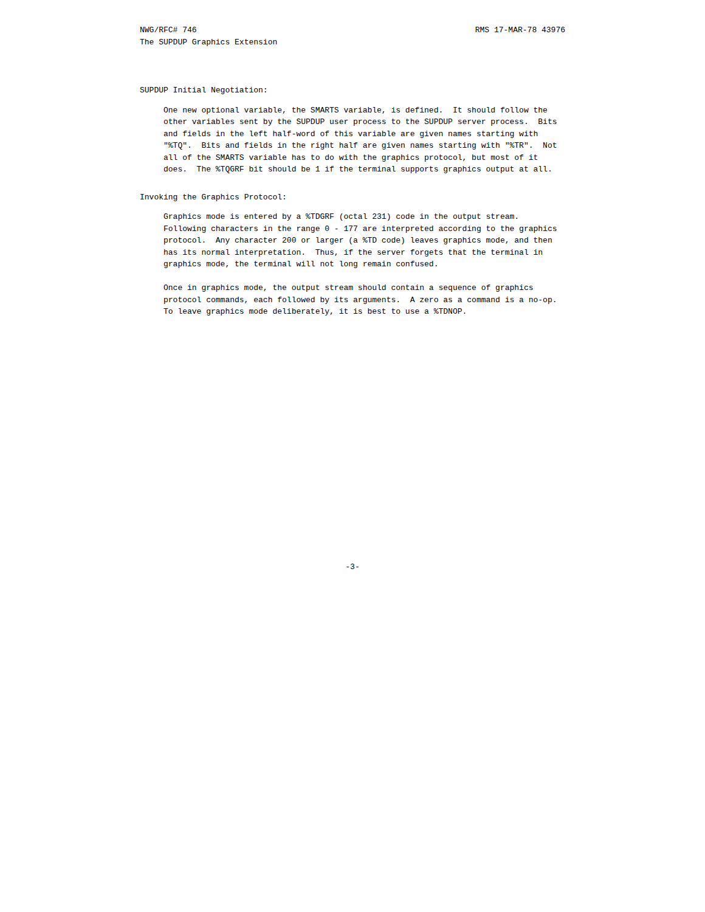NWG/RFC# 746 The SUPDUP Graphics Extension
RMS 17-MAR-78 43976
SUPDUP Initial Negotiation:
One new optional variable, the SMARTS variable, is defined. It should follow the other variables sent by the SUPDUP user process to the SUPDUP server process. Bits and fields in the left half-word of this variable are given names starting with "%TQ". Bits and fields in the right half are given names starting with "%TR". Not all of the SMARTS variable has to do with the graphics protocol, but most of it does. The %TQGRF bit should be 1 if the terminal supports graphics output at all.
Invoking the Graphics Protocol:
Graphics mode is entered by a %TDGRF (octal 231) code in the output stream. Following characters in the range 0 - 177 are interpreted according to the graphics protocol. Any character 200 or larger (a %TD code) leaves graphics mode, and then has its normal interpretation. Thus, if the server forgets that the terminal in graphics mode, the terminal will not long remain confused.
Once in graphics mode, the output stream should contain a sequence of graphics protocol commands, each followed by its arguments. A zero as a command is a no-op. To leave graphics mode deliberately, it is best to use a %TDNOP.
-3-